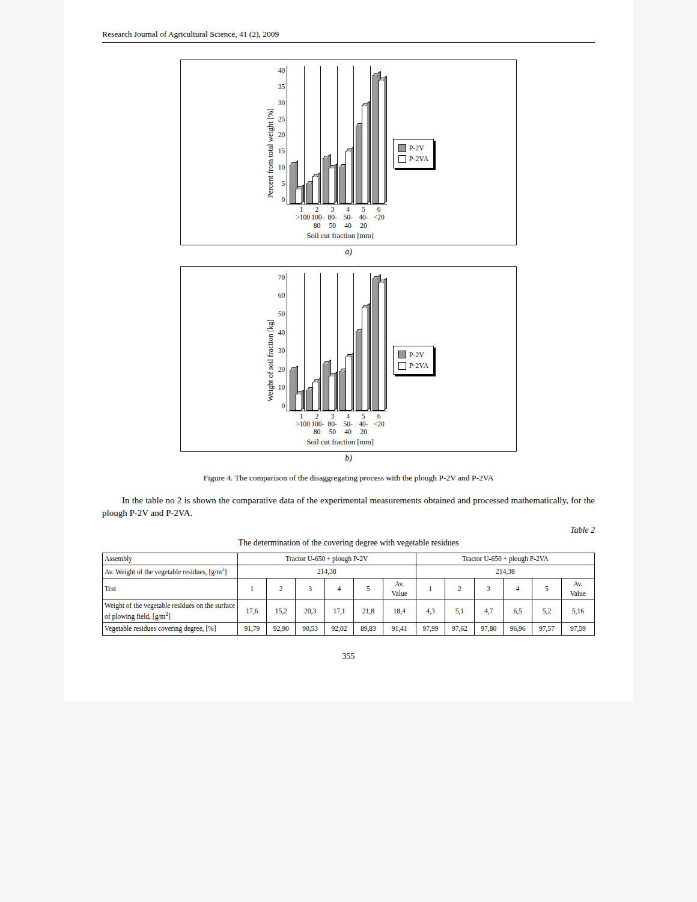Research Journal of Agricultural Science, 41 (2), 2009
Percent from total weight [%]
40
35
30
25
20
15
10
5
0
1
>100
2
100-80
3
80-50
4
50-40
5
40-20
6
<20
Soil cut fraction [mm]
P-2V
P-2VA
a)
Weight of soil fraction [kg]
70
60
50
40
30
20
10
0
1
>100
2
100-80
3
80-50
4
50-40
5
40-20
6
<20
Soil cut fraction [mm]
P-2V
P-2VA
b)
Figure 4. The comparison of the disaggregating process with the plough P-2V and P-2VA
In the table no 2 is shown the comparative data of the experimental measurements obtained and processed mathematically, for the plough P-2V and P-2VA.
Table 2
The determination of the covering degree with vegetable residues
| Assembly | Tractor U-650 + plough P-2V | Tractor U-650 + plough P-2VA |
| Av. Weight of the vegetable residues, [g/m 2 ] | 214,38 | 214,38 |
| Test | 1 | 2 | 3 | 4 | 5 | Av. Value | 1 | 2 | 3 | 4 | 5 | Av. Value |
| Weight of the vegetable residues on the surface of plowing field, [g/m 2 ] | 17,6 | 15,2 | 20,3 | 17,1 | 21,8 | 18,4 | 4,3 | 5,1 | 4,7 | 6,5 | 5,2 | 5,16 |
| Vegetable residues covering degree, [%] | 91,79 | 92,90 | 90,53 | 92,02 | 89,83 | 91,41 | 97,99 | 97,62 | 97,80 | 96,96 | 97,57 | 97,59 |
355